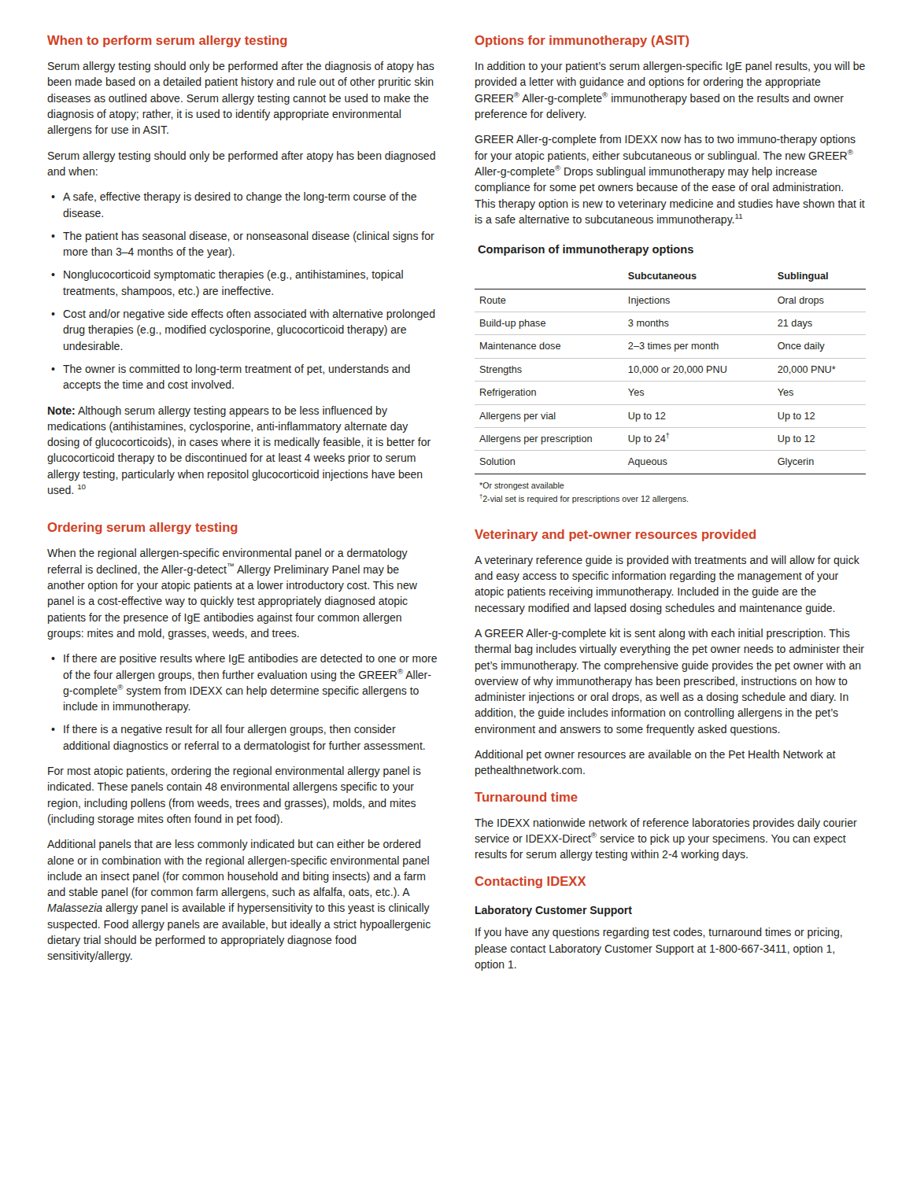When to perform serum allergy testing
Serum allergy testing should only be performed after the diagnosis of atopy has been made based on a detailed patient history and rule out of other pruritic skin diseases as outlined above. Serum allergy testing cannot be used to make the diagnosis of atopy; rather, it is used to identify appropriate environmental allergens for use in ASIT.
Serum allergy testing should only be performed after atopy has been diagnosed and when:
A safe, effective therapy is desired to change the long-term course of the disease.
The patient has seasonal disease, or nonseasonal disease (clinical signs for more than 3–4 months of the year).
Nonglucocorticoid symptomatic therapies (e.g., antihistamines, topical treatments, shampoos, etc.) are ineffective.
Cost and/or negative side effects often associated with alternative prolonged drug therapies (e.g., modified cyclosporine, glucocorticoid therapy) are undesirable.
The owner is committed to long-term treatment of pet, understands and accepts the time and cost involved.
Note: Although serum allergy testing appears to be less influenced by medications (antihistamines, cyclosporine, anti-inflammatory alternate day dosing of glucocorticoids), in cases where it is medically feasible, it is better for glucocorticoid therapy to be discontinued for at least 4 weeks prior to serum allergy testing, particularly when repositol glucocorticoid injections have been used. 10
Ordering serum allergy testing
When the regional allergen-specific environmental panel or a dermatology referral is declined, the Aller-g-detect™ Allergy Preliminary Panel may be another option for your atopic patients at a lower introductory cost. This new panel is a cost-effective way to quickly test appropriately diagnosed atopic patients for the presence of IgE antibodies against four common allergen groups: mites and mold, grasses, weeds, and trees.
If there are positive results where IgE antibodies are detected to one or more of the four allergen groups, then further evaluation using the GREER® Aller-g-complete® system from IDEXX can help determine specific allergens to include in immunotherapy.
If there is a negative result for all four allergen groups, then consider additional diagnostics or referral to a dermatologist for further assessment.
For most atopic patients, ordering the regional environmental allergy panel is indicated. These panels contain 48 environmental allergens specific to your region, including pollens (from weeds, trees and grasses), molds, and mites (including storage mites often found in pet food).
Additional panels that are less commonly indicated but can either be ordered alone or in combination with the regional allergen-specific environmental panel include an insect panel (for common household and biting insects) and a farm and stable panel (for common farm allergens, such as alfalfa, oats, etc.). A Malassezia allergy panel is available if hypersensitivity to this yeast is clinically suspected. Food allergy panels are available, but ideally a strict hypoallergenic dietary trial should be performed to appropriately diagnose food sensitivity/allergy.
Options for immunotherapy (ASIT)
In addition to your patient’s serum allergen-specific IgE panel results, you will be provided a letter with guidance and options for ordering the appropriate GREER® Aller-g-complete® immunotherapy based on the results and owner preference for delivery.
GREER Aller-g-complete from IDEXX now has to two immuno-therapy options for your atopic patients, either subcutaneous or sublingual. The new GREER® Aller-g-complete® Drops sublingual immunotherapy may help increase compliance for some pet owners because of the ease of oral administration. This therapy option is new to veterinary medicine and studies have shown that it is a safe alternative to subcutaneous immunotherapy.11
Comparison of immunotherapy options
| | Subcutaneous | Sublingual |
| --- | --- | --- |
| Route | Injections | Oral drops |
| Build-up phase | 3 months | 21 days |
| Maintenance dose | 2–3 times per month | Once daily |
| Strengths | 10,000 or 20,000 PNU | 20,000 PNU* |
| Refrigeration | Yes | Yes |
| Allergens per vial | Up to 12 | Up to 12 |
| Allergens per prescription | Up to 24 † | Up to 12 |
| Solution | Aqueous | Glycerin |
*Or strongest available
†2-vial set is required for prescriptions over 12 allergens.
Veterinary and pet-owner resources provided
A veterinary reference guide is provided with treatments and will allow for quick and easy access to specific information regarding the management of your atopic patients receiving immunotherapy. Included in the guide are the necessary modified and lapsed dosing schedules and maintenance guide.
A GREER Aller-g-complete kit is sent along with each initial prescription. This thermal bag includes virtually everything the pet owner needs to administer their pet’s immunotherapy. The comprehensive guide provides the pet owner with an overview of why immunotherapy has been prescribed, instructions on how to administer injections or oral drops, as well as a dosing schedule and diary. In addition, the guide includes information on controlling allergens in the pet’s environment and answers to some frequently asked questions.
Additional pet owner resources are available on the Pet Health Network at pethealthnetwork.com.
Turnaround time
The IDEXX nationwide network of reference laboratories provides daily courier service or IDEXX-Direct® service to pick up your specimens. You can expect results for serum allergy testing within 2-4 working days.
Contacting IDEXX
Laboratory Customer Support
If you have any questions regarding test codes, turnaround times or pricing, please contact Laboratory Customer Support at 1-800-667-3411, option 1, option 1.